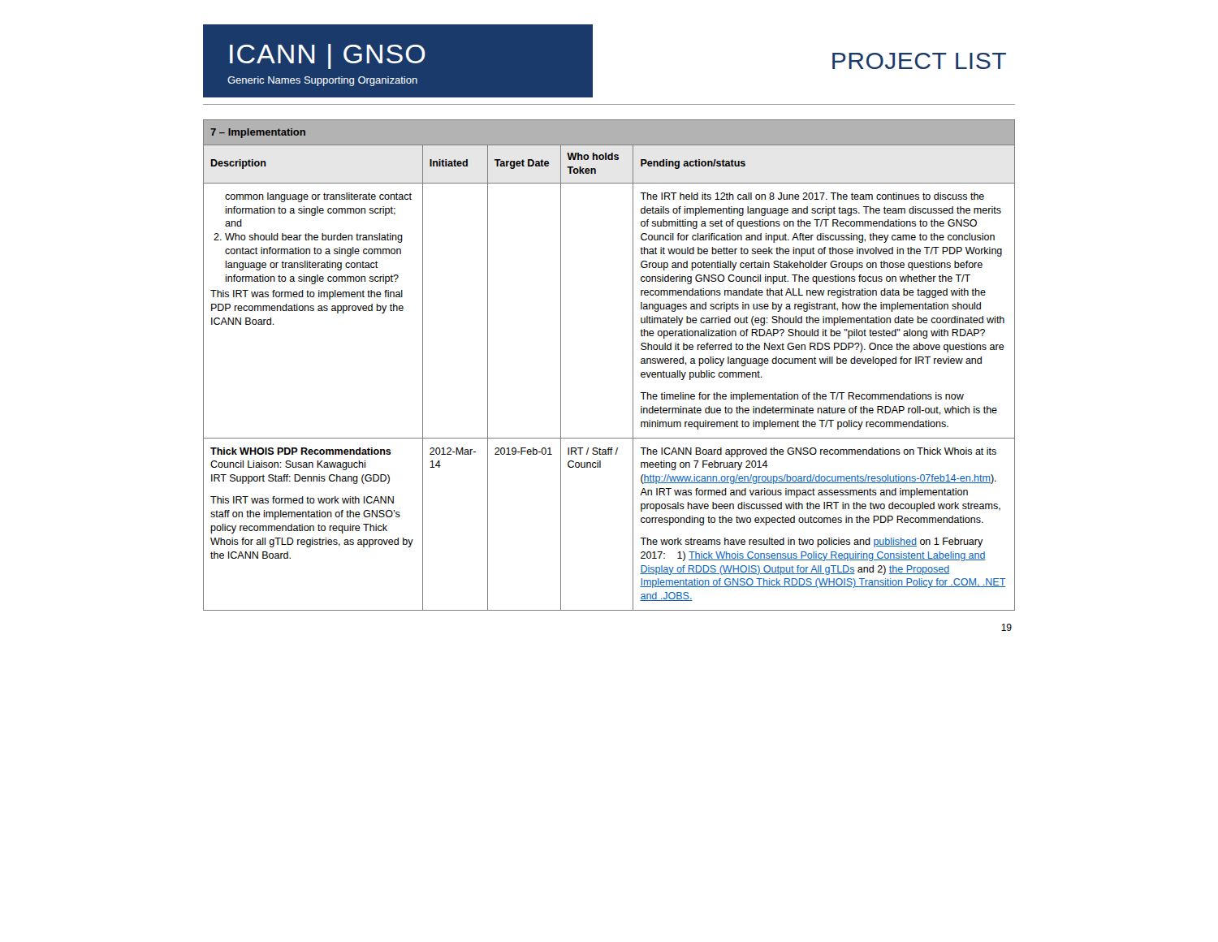ICANN | GNSO
Generic Names Supporting Organization
PROJECT LIST
| 7 – Implementation |
| Description | Initiated | Target Date | Who holds Token | Pending action/status |
| common language or transliterate contact information to a single common script; and Who should bear the burden translating contact information to a single common language or transliterating contact information to a single common script? This IRT was formed to implement the final PDP recommendations as approved by the ICANN Board. | | | | The IRT held its 12th call on 8 June 2017. The team continues to discuss the details of implementing language and script tags. The team discussed the merits of submitting a set of questions on the T/T Recommendations to the GNSO Council for clarification and input. After discussing, they came to the conclusion that it would be better to seek the input of those involved in the T/T PDP Working Group and potentially certain Stakeholder Groups on those questions before considering GNSO Council input. The questions focus on whether the T/T recommendations mandate that ALL new registration data be tagged with the languages and scripts in use by a registrant, how the implementation should ultimately be carried out (eg: Should the implementation date be coordinated with the operationalization of RDAP? Should it be "pilot tested" along with RDAP? Should it be referred to the Next Gen RDS PDP?). Once the above questions are answered, a policy language document will be developed for IRT review and eventually public comment. The timeline for the implementation of the T/T Recommendations is now indeterminate due to the indeterminate nature of the RDAP roll-out, which is the minimum requirement to implement the T/T policy recommendations. |
| Thick WHOIS PDP Recommendations Council Liaison: Susan Kawaguchi IRT Support Staff: Dennis Chang (GDD) This IRT was formed to work with ICANN staff on the implementation of the GNSO’s policy recommendation to require Thick Whois for all gTLD registries, as approved by the ICANN Board. | 2012-Mar-14 | 2019-Feb-01 | IRT / Staff / Council | The ICANN Board approved the GNSO recommendations on Thick Whois at its meeting on 7 February 2014 ( http://www.icann.org/en/groups/board/documents/resolutions-07feb14-en.htm ). An IRT was formed and various impact assessments and implementation proposals have been discussed with the IRT in the two decoupled work streams, corresponding to the two expected outcomes in the PDP Recommendations. The work streams have resulted in two policies and published on 1 February 2017: 1) Thick Whois Consensus Policy Requiring Consistent Labeling and Display of RDDS (WHOIS) Output for All gTLDs and 2) the Proposed Implementation of GNSO Thick RDDS (WHOIS) Transition Policy for .COM, .NET and .JOBS. |
19